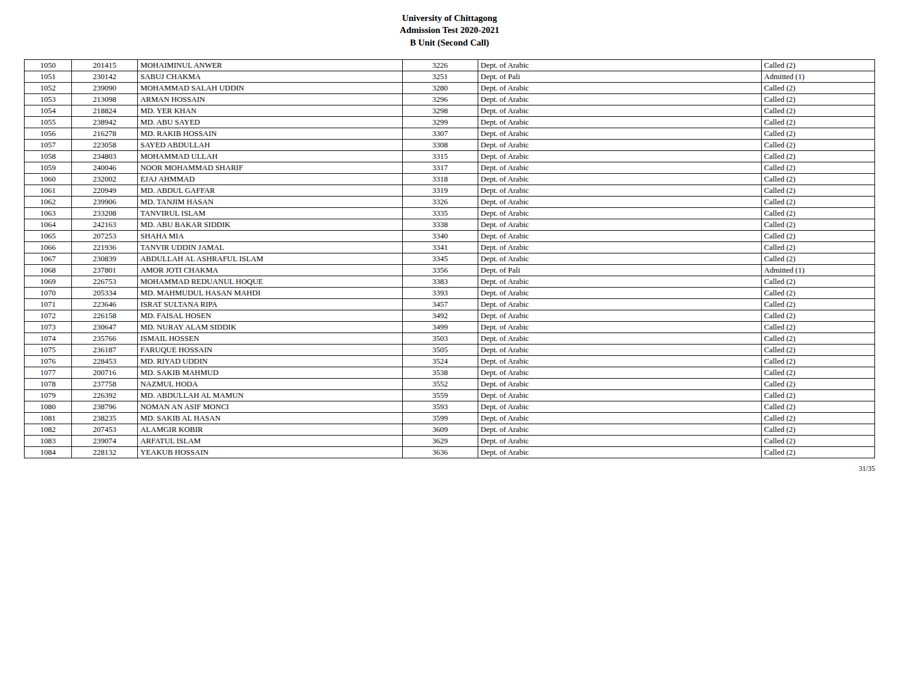University of Chittagong
Admission Test 2020-2021
B Unit (Second Call)
| 1050 | 201415 | MOHAIMINUL ANWER | 3226 | Dept. of Arabic | Called (2) |
| 1051 | 230142 | SABUJ CHAKMA | 3251 | Dept. of Pali | Admitted (1) |
| 1052 | 239090 | MOHAMMAD SALAH UDDIN | 3280 | Dept. of Arabic | Called (2) |
| 1053 | 213098 | ARMAN HOSSAIN | 3296 | Dept. of Arabic | Called (2) |
| 1054 | 218824 | MD. YER KHAN | 3298 | Dept. of Arabic | Called (2) |
| 1055 | 238942 | MD. ABU SAYED | 3299 | Dept. of Arabic | Called (2) |
| 1056 | 216278 | MD. RAKIB HOSSAIN | 3307 | Dept. of Arabic | Called (2) |
| 1057 | 223058 | SAYED ABDULLAH | 3308 | Dept. of Arabic | Called (2) |
| 1058 | 234803 | MOHAMMAD ULLAH | 3315 | Dept. of Arabic | Called (2) |
| 1059 | 240046 | NOOR MOHAMMAD SHARIF | 3317 | Dept. of Arabic | Called (2) |
| 1060 | 232002 | EJAJ AHMMAD | 3318 | Dept. of Arabic | Called (2) |
| 1061 | 220949 | MD. ABDUL GAFFAR | 3319 | Dept. of Arabic | Called (2) |
| 1062 | 239906 | MD. TANJIM HASAN | 3326 | Dept. of Arabic | Called (2) |
| 1063 | 233208 | TANVIRUL ISLAM | 3335 | Dept. of Arabic | Called (2) |
| 1064 | 242163 | MD. ABU BAKAR SIDDIK | 3338 | Dept. of Arabic | Called (2) |
| 1065 | 207253 | SHAHA MIA | 3340 | Dept. of Arabic | Called (2) |
| 1066 | 221936 | TANVIR UDDIN JAMAL | 3341 | Dept. of Arabic | Called (2) |
| 1067 | 230839 | ABDULLAH AL ASHRAFUL ISLAM | 3345 | Dept. of Arabic | Called (2) |
| 1068 | 237801 | AMOR JOTI CHAKMA | 3356 | Dept. of Pali | Admitted (1) |
| 1069 | 226753 | MOHAMMAD REDUANUL HOQUE | 3383 | Dept. of Arabic | Called (2) |
| 1070 | 205334 | MD. MAHMUDUL HASAN MAHDI | 3393 | Dept. of Arabic | Called (2) |
| 1071 | 223646 | ISRAT SULTANA RIPA | 3457 | Dept. of Arabic | Called (2) |
| 1072 | 226158 | MD. FAISAL HOSEN | 3492 | Dept. of Arabic | Called (2) |
| 1073 | 230647 | MD. NURAY ALAM SIDDIK | 3499 | Dept. of Arabic | Called (2) |
| 1074 | 235766 | ISMAIL HOSSEN | 3503 | Dept. of Arabic | Called (2) |
| 1075 | 236187 | FARUQUE HOSSAIN | 3505 | Dept. of Arabic | Called (2) |
| 1076 | 228453 | MD. RIYAD UDDIN | 3524 | Dept. of Arabic | Called (2) |
| 1077 | 200716 | MD. SAKIB MAHMUD | 3538 | Dept. of Arabic | Called (2) |
| 1078 | 237758 | NAZMUL HODA | 3552 | Dept. of Arabic | Called (2) |
| 1079 | 226392 | MD. ABDULLAH AL MAMUN | 3559 | Dept. of Arabic | Called (2) |
| 1080 | 238796 | NOMAN AN ASIF MONCI | 3593 | Dept. of Arabic | Called (2) |
| 1081 | 238235 | MD. SAKIB AL HASAN | 3599 | Dept. of Arabic | Called (2) |
| 1082 | 207453 | ALAMGIR KOBIR | 3609 | Dept. of Arabic | Called (2) |
| 1083 | 239074 | ARFATUL ISLAM | 3629 | Dept. of Arabic | Called (2) |
| 1084 | 228132 | YEAKUB HOSSAIN | 3636 | Dept. of Arabic | Called (2) |
31/35